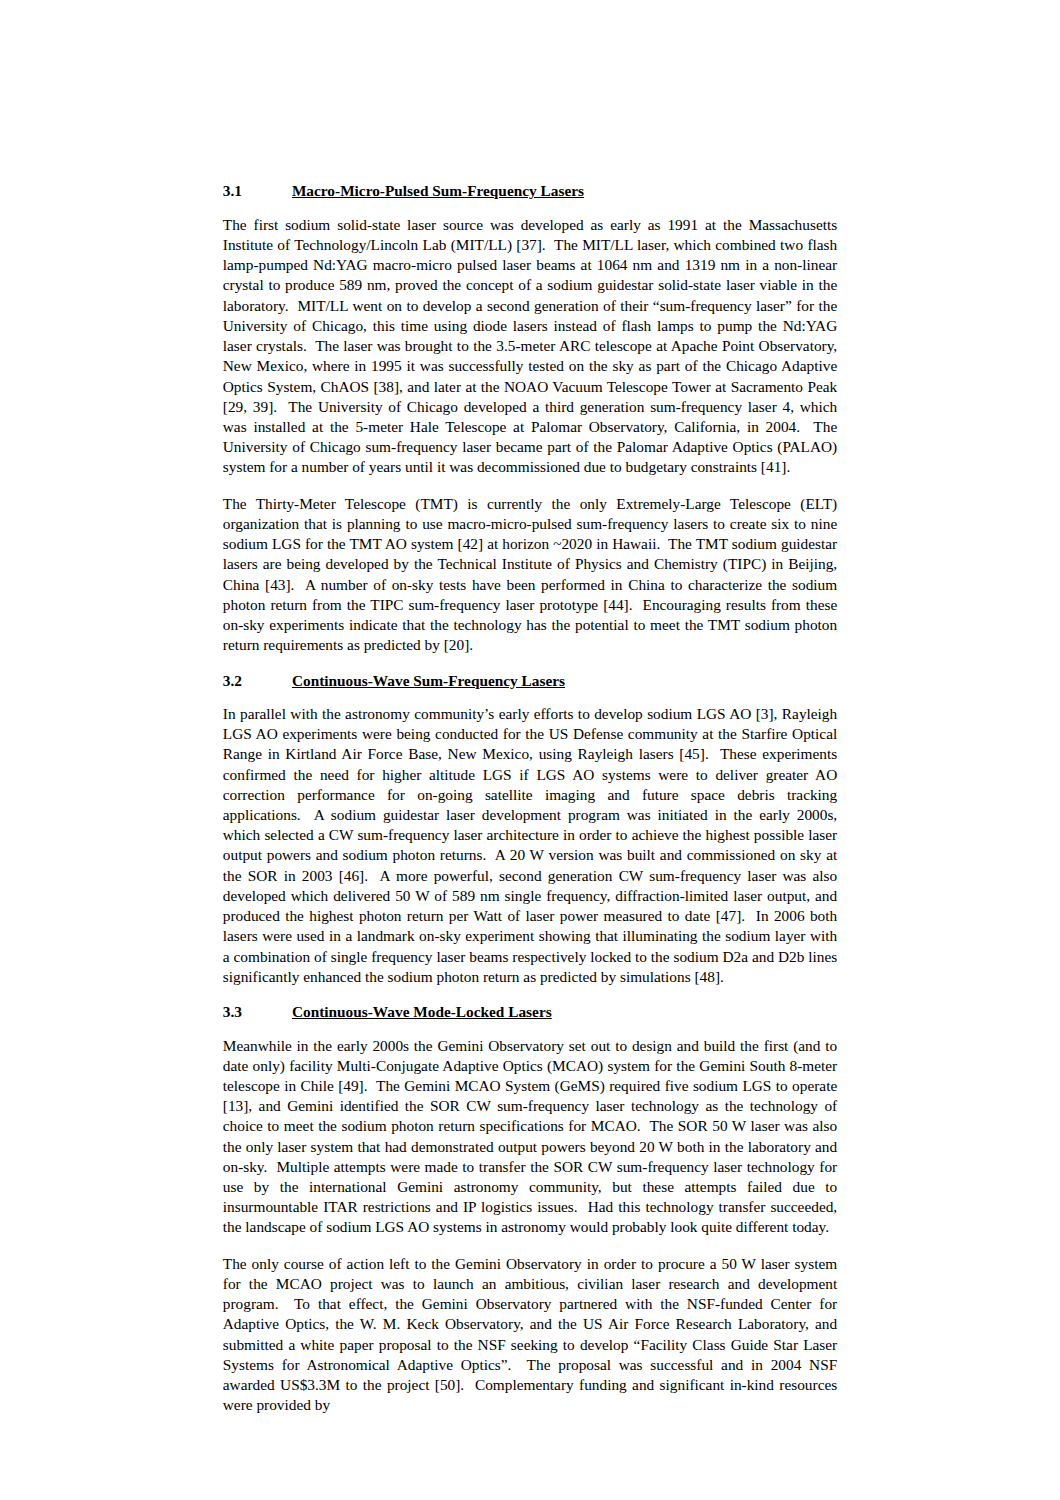3.1 Macro-Micro-Pulsed Sum-Frequency Lasers
The first sodium solid-state laser source was developed as early as 1991 at the Massachusetts Institute of Technology/Lincoln Lab (MIT/LL) [37]. The MIT/LL laser, which combined two flash lamp-pumped Nd:YAG macro-micro pulsed laser beams at 1064 nm and 1319 nm in a non-linear crystal to produce 589 nm, proved the concept of a sodium guidestar solid-state laser viable in the laboratory. MIT/LL went on to develop a second generation of their “sum-frequency laser” for the University of Chicago, this time using diode lasers instead of flash lamps to pump the Nd:YAG laser crystals. The laser was brought to the 3.5-meter ARC telescope at Apache Point Observatory, New Mexico, where in 1995 it was successfully tested on the sky as part of the Chicago Adaptive Optics System, ChAOS [38], and later at the NOAO Vacuum Telescope Tower at Sacramento Peak [29, 39]. The University of Chicago developed a third generation sum-frequency laser 4, which was installed at the 5-meter Hale Telescope at Palomar Observatory, California, in 2004. The University of Chicago sum-frequency laser became part of the Palomar Adaptive Optics (PALAO) system for a number of years until it was decommissioned due to budgetary constraints [41].
The Thirty-Meter Telescope (TMT) is currently the only Extremely-Large Telescope (ELT) organization that is planning to use macro-micro-pulsed sum-frequency lasers to create six to nine sodium LGS for the TMT AO system [42] at horizon ~2020 in Hawaii. The TMT sodium guidestar lasers are being developed by the Technical Institute of Physics and Chemistry (TIPC) in Beijing, China [43]. A number of on-sky tests have been performed in China to characterize the sodium photon return from the TIPC sum-frequency laser prototype [44]. Encouraging results from these on-sky experiments indicate that the technology has the potential to meet the TMT sodium photon return requirements as predicted by [20].
3.2 Continuous-Wave Sum-Frequency Lasers
In parallel with the astronomy community’s early efforts to develop sodium LGS AO [3], Rayleigh LGS AO experiments were being conducted for the US Defense community at the Starfire Optical Range in Kirtland Air Force Base, New Mexico, using Rayleigh lasers [45]. These experiments confirmed the need for higher altitude LGS if LGS AO systems were to deliver greater AO correction performance for on-going satellite imaging and future space debris tracking applications. A sodium guidestar laser development program was initiated in the early 2000s, which selected a CW sum-frequency laser architecture in order to achieve the highest possible laser output powers and sodium photon returns. A 20 W version was built and commissioned on sky at the SOR in 2003 [46]. A more powerful, second generation CW sum-frequency laser was also developed which delivered 50 W of 589 nm single frequency, diffraction-limited laser output, and produced the highest photon return per Watt of laser power measured to date [47]. In 2006 both lasers were used in a landmark on-sky experiment showing that illuminating the sodium layer with a combination of single frequency laser beams respectively locked to the sodium D2a and D2b lines significantly enhanced the sodium photon return as predicted by simulations [48].
3.3 Continuous-Wave Mode-Locked Lasers
Meanwhile in the early 2000s the Gemini Observatory set out to design and build the first (and to date only) facility Multi-Conjugate Adaptive Optics (MCAO) system for the Gemini South 8-meter telescope in Chile [49]. The Gemini MCAO System (GeMS) required five sodium LGS to operate [13], and Gemini identified the SOR CW sum-frequency laser technology as the technology of choice to meet the sodium photon return specifications for MCAO. The SOR 50 W laser was also the only laser system that had demonstrated output powers beyond 20 W both in the laboratory and on-sky. Multiple attempts were made to transfer the SOR CW sum-frequency laser technology for use by the international Gemini astronomy community, but these attempts failed due to insurmountable ITAR restrictions and IP logistics issues. Had this technology transfer succeeded, the landscape of sodium LGS AO systems in astronomy would probably look quite different today.
The only course of action left to the Gemini Observatory in order to procure a 50 W laser system for the MCAO project was to launch an ambitious, civilian laser research and development program. To that effect, the Gemini Observatory partnered with the NSF-funded Center for Adaptive Optics, the W. M. Keck Observatory, and the US Air Force Research Laboratory, and submitted a white paper proposal to the NSF seeking to develop “Facility Class Guide Star Laser Systems for Astronomical Adaptive Optics”. The proposal was successful and in 2004 NSF awarded US$3.3M to the project [50]. Complementary funding and significant in-kind resources were provided by